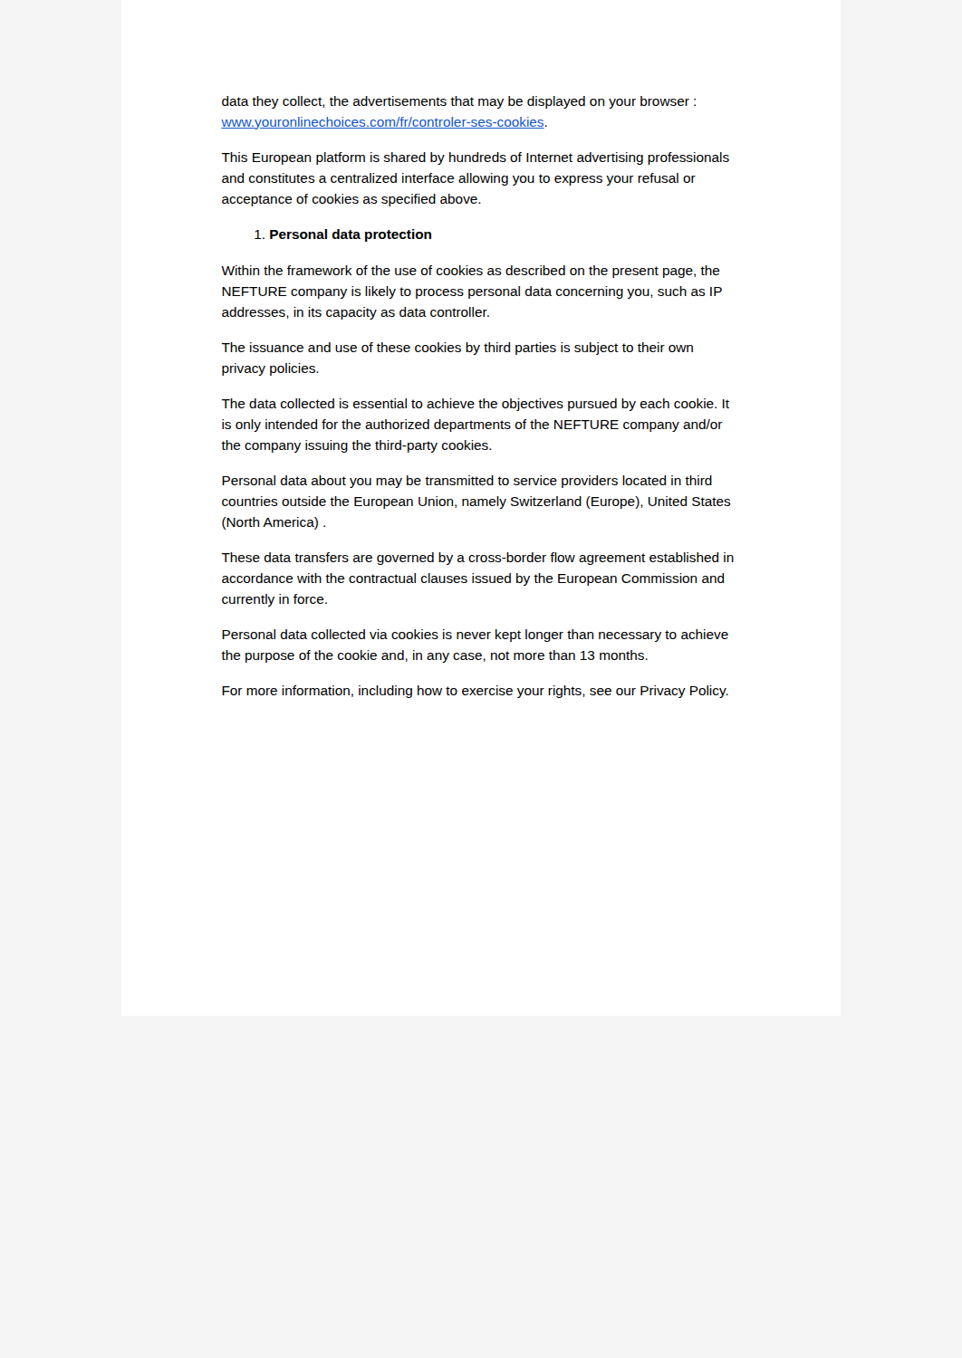data they collect, the advertisements that may be displayed on your browser :
www.youronlinechoices.com/fr/controler-ses-cookies.
This European platform is shared by hundreds of Internet advertising professionals and constitutes a centralized interface allowing you to express your refusal or acceptance of cookies as specified above.
Personal data protection
Within the framework of the use of cookies as described on the present page, the NEFTURE company is likely to process personal data concerning you, such as IP addresses, in its capacity as data controller.
The issuance and use of these cookies by third parties is subject to their own privacy policies.
The data collected is essential to achieve the objectives pursued by each cookie. It is only intended for the authorized departments of the NEFTURE company and/or the company issuing the third-party cookies.
Personal data about you may be transmitted to service providers located in third countries outside the European Union, namely Switzerland (Europe), United States (North America) .
These data transfers are governed by a cross-border flow agreement established in accordance with the contractual clauses issued by the European Commission and currently in force.
Personal data collected via cookies is never kept longer than necessary to achieve the purpose of the cookie and, in any case, not more than 13 months.
For more information, including how to exercise your rights, see our Privacy Policy.